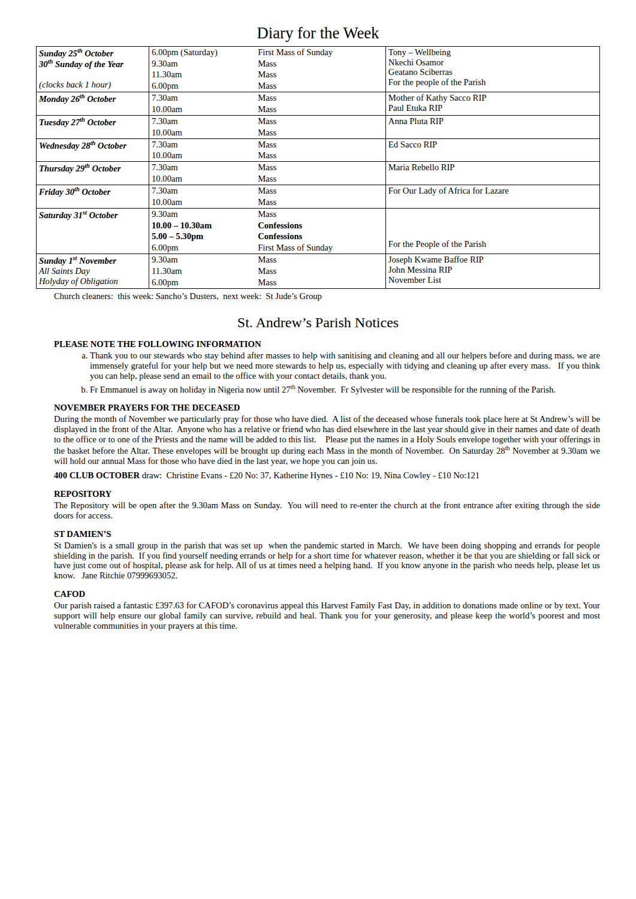Diary for the Week
| Sunday 25 th October 30 th Sunday of the Year (clocks back 1 hour) | / 6.00pm (Saturday) / First Mass of Sunday / / 9.30am / Mass / / 11.30am / Mass / / 6.00pm / Mass / | Tony – Wellbeing Nkechi Osamor Geatano Sciberras For the people of the Parish |
| Monday 26 th October | / 7.30am / Mass / / 10.00am / Mass / | Mother of Kathy Sacco RIP Paul Etuka RIP |
| Tuesday 27 th October | / 7.30am / Mass / / 10.00am / Mass / | Anna Pluta RIP |
| Wednesday 28 th October | / 7.30am / Mass / / 10.00am / Mass / | Ed Sacco RIP |
| Thursday 29 th October | / 7.30am / Mass / / 10.00am / Mass / | Maria Rebello RIP |
| Friday 30 th October | / 7.30am / Mass / / 10.00am / Mass / | For Our Lady of Africa for Lazare |
| Saturday 31 st October | / 9.30am / Mass / / 10.00 – 10.30am / Confessions / / 5.00 – 5.30pm / Confessions / / 6.00pm / First Mass of Sunday / | For the People of the Parish |
| Sunday 1 st November All Saints Day Holyday of Obligation | / 9.30am / Mass / / 11.30am / Mass / / 6.00pm / Mass / | Joseph Kwame Baffoe RIP John Messina RIP November List |
Church cleaners: this week: Sancho’s Dusters, next week: St Jude’s Group
St. Andrew’s Parish Notices
PLEASE NOTE THE FOLLOWING INFORMATION
Thank you to our stewards who stay behind after masses to help with sanitising and cleaning and all our helpers before and during mass, we are immensely grateful for your help but we need more stewards to help us, especially with tidying and cleaning up after every mass. If you think you can help, please send an email to the office with your contact details, thank you.
Fr Emmanuel is away on holiday in Nigeria now until 27th November. Fr Sylvester will be responsible for the running of the Parish.
NOVEMBER PRAYERS FOR THE DECEASED
During the month of November we particularly pray for those who have died. A list of the deceased whose funerals took place here at St Andrew’s will be displayed in the front of the Altar. Anyone who has a relative or friend who has died elsewhere in the last year should give in their names and date of death to the office or to one of the Priests and the name will be added to this list. Please put the names in a Holy Souls envelope together with your offerings in the basket before the Altar. These envelopes will be brought up during each Mass in the month of November. On Saturday 28th November at 9.30am we will hold our annual Mass for those who have died in the last year, we hope you can join us.
400 CLUB OCTOBER draw: Christine Evans - £20 No: 37, Katherine Hynes - £10 No: 19, Nina Cowley - £10 No:121
REPOSITORY
The Repository will be open after the 9.30am Mass on Sunday. You will need to re-enter the church at the front entrance after exiting through the side doors for access.
ST DAMIEN’S
St Damien's is a small group in the parish that was set up when the pandemic started in March. We have been doing shopping and errands for people shielding in the parish. If you find yourself needing errands or help for a short time for whatever reason, whether it be that you are shielding or fall sick or have just come out of hospital, please ask for help. All of us at times need a helping hand. If you know anyone in the parish who needs help, please let us know. Jane Ritchie 07999693052.
CAFOD
Our parish raised a fantastic £397.63 for CAFOD’s coronavirus appeal this Harvest Family Fast Day, in addition to donations made online or by text. Your support will help ensure our global family can survive, rebuild and heal. Thank you for your generosity, and please keep the world’s poorest and most vulnerable communities in your prayers at this time.